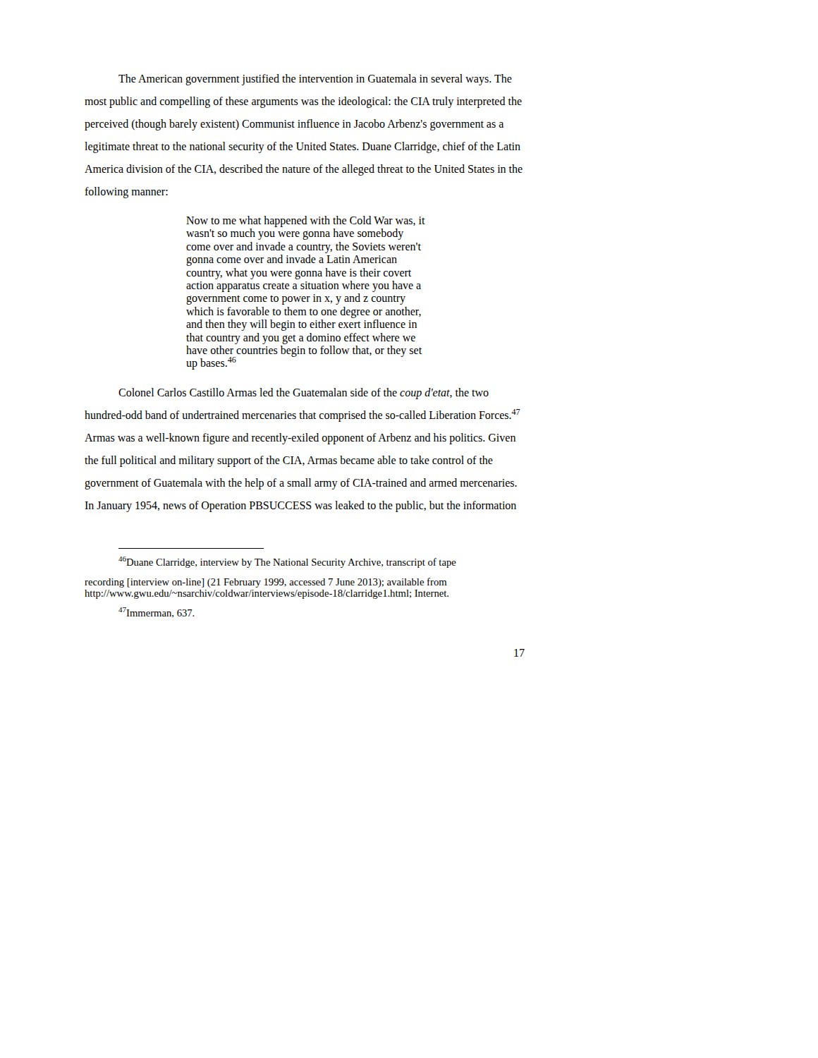The American government justified the intervention in Guatemala in several ways. The most public and compelling of these arguments was the ideological: the CIA truly interpreted the perceived (though barely existent) Communist influence in Jacobo Arbenz's government as a legitimate threat to the national security of the United States. Duane Clarridge, chief of the Latin America division of the CIA, described the nature of the alleged threat to the United States in the following manner:
Now to me what happened with the Cold War was, it wasn't so much you were gonna have somebody come over and invade a country, the Soviets weren't gonna come over and invade a Latin American country, what you were gonna have is their covert action apparatus create a situation where you have a government come to power in x, y and z country which is favorable to them to one degree or another, and then they will begin to either exert influence in that country and you get a domino effect where we have other countries begin to follow that, or they set up bases.46
Colonel Carlos Castillo Armas led the Guatemalan side of the coup d'etat, the two hundred-odd band of undertrained mercenaries that comprised the so-called Liberation Forces.47 Armas was a well-known figure and recently-exiled opponent of Arbenz and his politics. Given the full political and military support of the CIA, Armas became able to take control of the government of Guatemala with the help of a small army of CIA-trained and armed mercenaries. In January 1954, news of Operation PBSUCCESS was leaked to the public, but the information
46Duane Clarridge, interview by The National Security Archive, transcript of tape
recording [interview on-line] (21 February 1999, accessed 7 June 2013); available from http://www.gwu.edu/~nsarchiv/coldwar/interviews/episode-18/clarridge1.html; Internet.
47Immerman, 637.
17